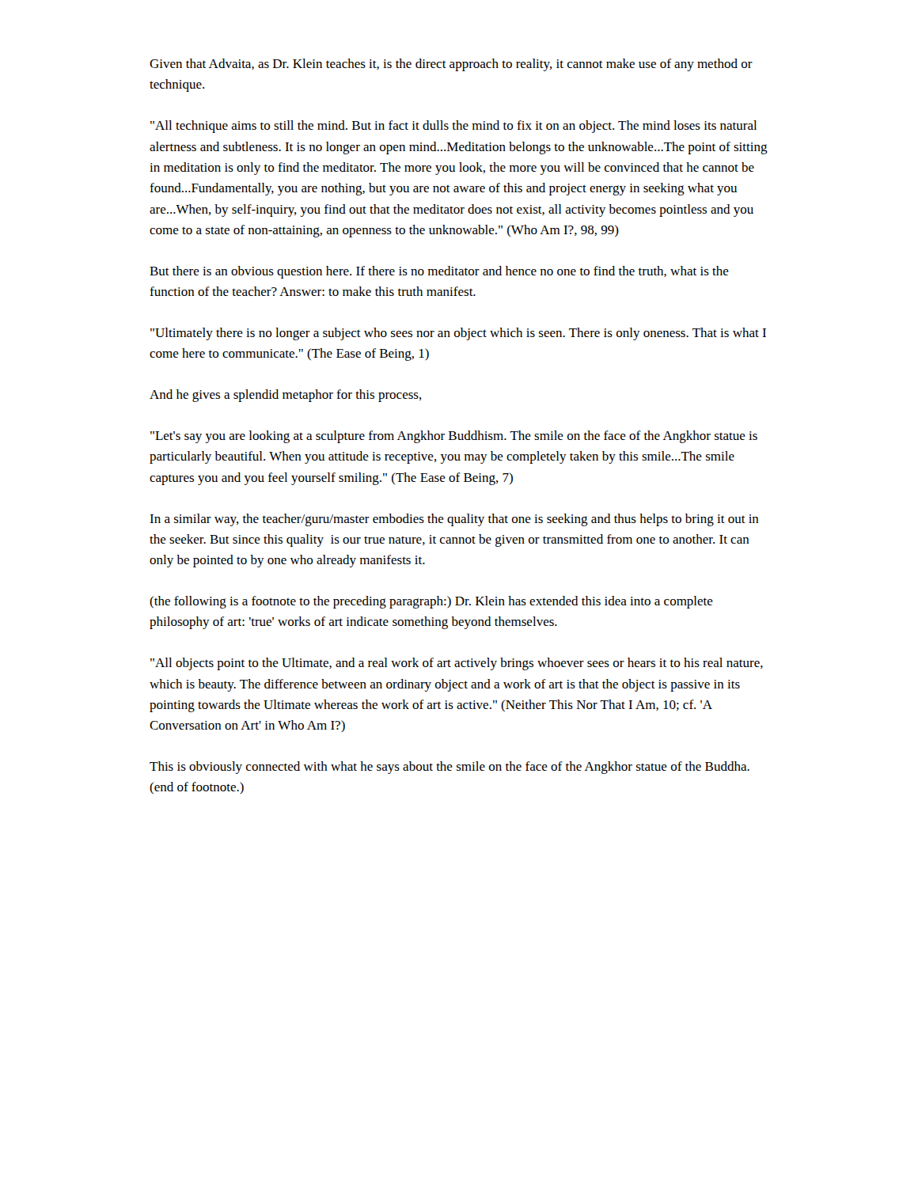Given that Advaita, as Dr. Klein teaches it, is the direct approach to reality, it cannot make use of any method or technique.
"All technique aims to still the mind. But in fact it dulls the mind to fix it on an object. The mind loses its natural alertness and subtleness. It is no longer an open mind...Meditation belongs to the unknowable...The point of sitting in meditation is only to find the meditator. The more you look, the more you will be convinced that he cannot be found...Fundamentally, you are nothing, but you are not aware of this and project energy in seeking what you are...When, by self-inquiry, you find out that the meditator does not exist, all activity becomes pointless and you come to a state of non-attaining, an openness to the unknowable." (Who Am I?, 98, 99)
But there is an obvious question here. If there is no meditator and hence no one to find the truth, what is the function of the teacher? Answer: to make this truth manifest.
"Ultimately there is no longer a subject who sees nor an object which is seen. There is only oneness. That is what I come here to communicate." (The Ease of Being, 1)
And he gives a splendid metaphor for this process,
"Let's say you are looking at a sculpture from Angkhor Buddhism. The smile on the face of the Angkhor statue is particularly beautiful. When you attitude is receptive, you may be completely taken by this smile...The smile captures you and you feel yourself smiling." (The Ease of Being, 7)
In a similar way, the teacher/guru/master embodies the quality that one is seeking and thus helps to bring it out in the seeker. But since this quality is our true nature, it cannot be given or transmitted from one to another. It can only be pointed to by one who already manifests it.
(the following is a footnote to the preceding paragraph:) Dr. Klein has extended this idea into a complete philosophy of art: 'true' works of art indicate something beyond themselves.
"All objects point to the Ultimate, and a real work of art actively brings whoever sees or hears it to his real nature, which is beauty. The difference between an ordinary object and a work of art is that the object is passive in its pointing towards the Ultimate whereas the work of art is active." (Neither This Nor That I Am, 10; cf. 'A Conversation on Art' in Who Am I?)
This is obviously connected with what he says about the smile on the face of the Angkhor statue of the Buddha. (end of footnote.)